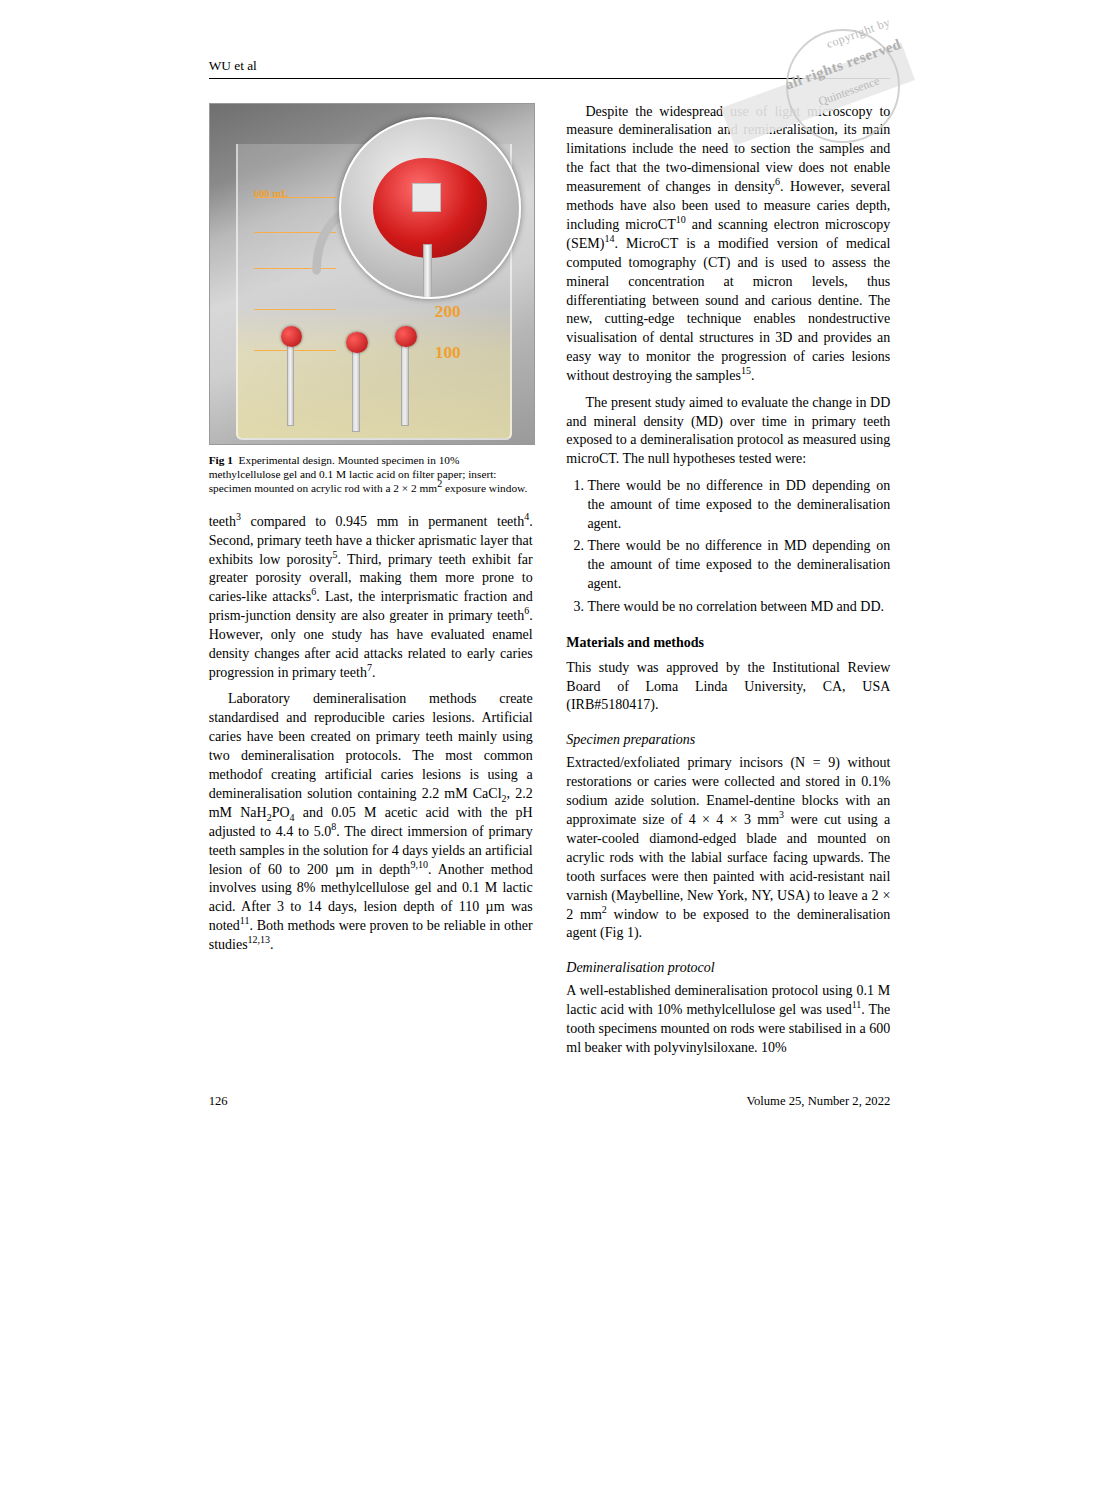WU et al
copyright by
all rights reserved
Quintessence
600 mL
400
300
200
100
Fig 1 Experimental design. Mounted specimen in 10% methylcellulose gel and 0.1 M lactic acid on filter paper; insert: specimen mounted on acrylic rod with a 2 × 2 mm2 exposure window.
teeth3 compared to 0.945 mm in permanent teeth4. Second, primary teeth have a thicker aprismatic layer that exhibits low porosity5. Third, primary teeth exhibit far greater porosity overall, making them more prone to caries-like attacks6. Last, the interprismatic fraction and prism-junction density are also greater in primary teeth6. However, only one study has have evaluated enamel density changes after acid attacks related to early caries progression in primary teeth7.
Laboratory demineralisation methods create standardised and reproducible caries lesions. Artificial caries have been created on primary teeth mainly using two demineralisation protocols. The most common methodof creating artificial caries lesions is using a demineralisation solution containing 2.2 mM CaCl2, 2.2 mM NaH2PO4 and 0.05 M acetic acid with the pH adjusted to 4.4 to 5.08. The direct immersion of primary teeth samples in the solution for 4 days yields an artificial lesion of 60 to 200 µm in depth9,10. Another method involves using 8% methylcellulose gel and 0.1 M lactic acid. After 3 to 14 days, lesion depth of 110 µm was noted11. Both methods were proven to be reliable in other studies12,13.
Despite the widespread use of light microscopy to measure demineralisation and remineralisation, its main limitations include the need to section the samples and the fact that the two-dimensional view does not enable measurement of changes in density6. However, several methods have also been used to measure caries depth, including microCT10 and scanning electron microscopy (SEM)14. MicroCT is a modified version of medical computed tomography (CT) and is used to assess the mineral concentration at micron levels, thus differentiating between sound and carious dentine. The new, cutting-edge technique enables nondestructive visualisation of dental structures in 3D and provides an easy way to monitor the progression of caries lesions without destroying the samples15.
The present study aimed to evaluate the change in DD and mineral density (MD) over time in primary teeth exposed to a demineralisation protocol as measured using microCT. The null hypotheses tested were:
There would be no difference in DD depending on the amount of time exposed to the demineralisation agent.
There would be no difference in MD depending on the amount of time exposed to the demineralisation agent.
There would be no correlation between MD and DD.
Materials and methods
This study was approved by the Institutional Review Board of Loma Linda University, CA, USA (IRB#5180417).
Specimen preparations
Extracted/exfoliated primary incisors (N = 9) without restorations or caries were collected and stored in 0.1% sodium azide solution. Enamel-dentine blocks with an approximate size of 4 × 4 × 3 mm3 were cut using a water-cooled diamond-edged blade and mounted on acrylic rods with the labial surface facing upwards. The tooth surfaces were then painted with acid-resistant nail varnish (Maybelline, New York, NY, USA) to leave a 2 × 2 mm2 window to be exposed to the demineralisation agent (Fig 1).
Demineralisation protocol
A well-established demineralisation protocol using 0.1 M lactic acid with 10% methylcellulose gel was used11. The tooth specimens mounted on rods were stabilised in a 600 ml beaker with polyvinylsiloxane. 10%
126
Volume 25, Number 2, 2022